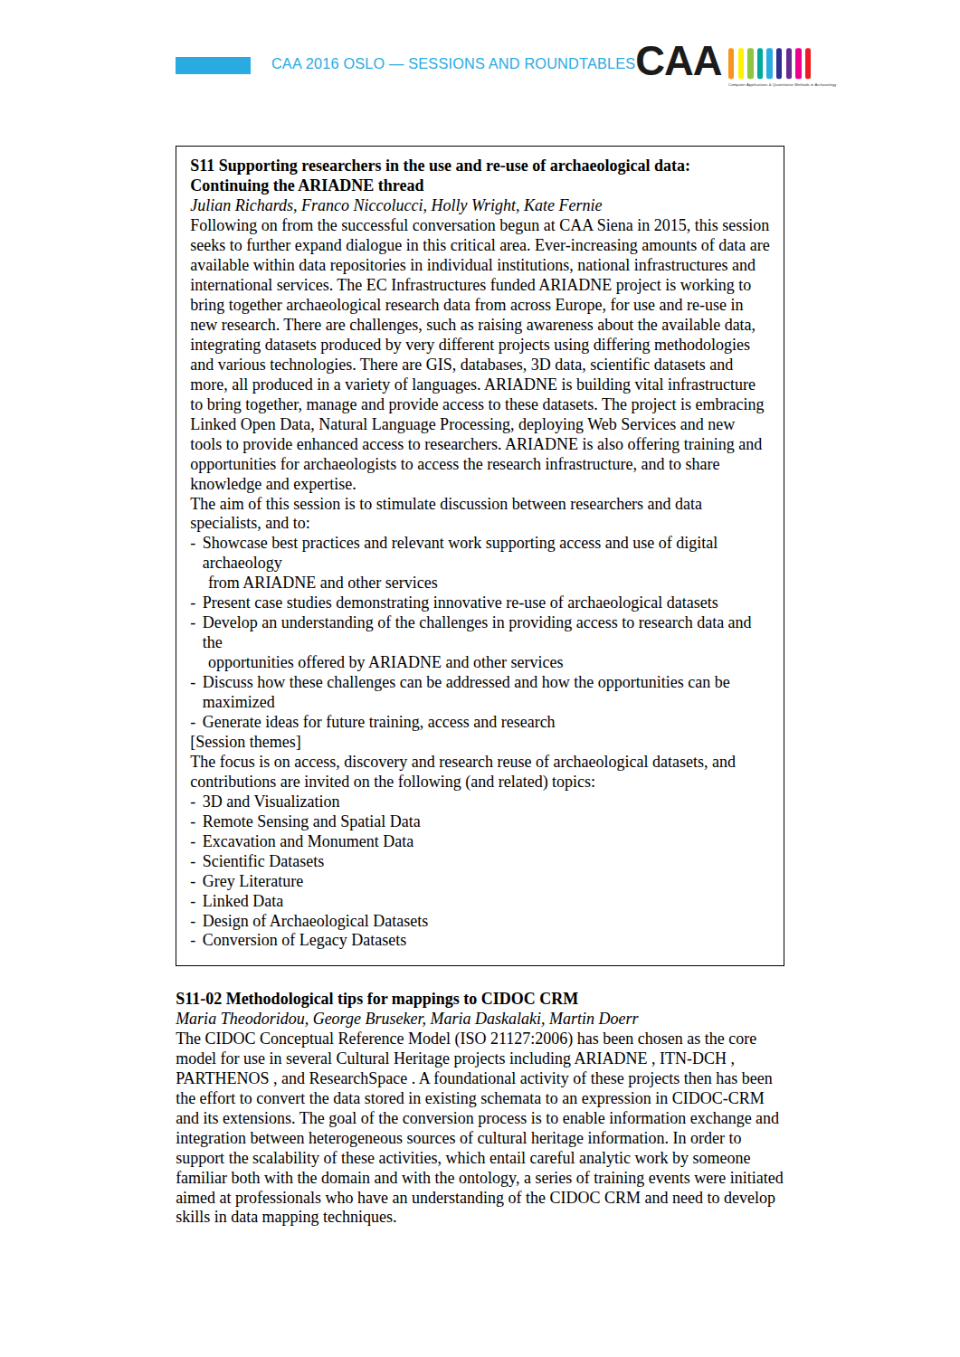CAA 2016 OSLO — SESSIONS AND ROUNDTABLES
CAA
Computer Applications & Quantitative Methods in Archaeology
S11 Supporting researchers in the use and re-use of archaeological data: Continuing the ARIADNE thread
Julian Richards, Franco Niccolucci, Holly Wright, Kate Fernie
Following on from the successful conversation begun at CAA Siena in 2015, this session seeks to further expand dialogue in this critical area. Ever-increasing amounts of data are available within data repositories in individual institutions, national infrastructures and international services. The EC Infrastructures funded ARIADNE project is working to bring together archaeological research data from across Europe, for use and re-use in new research. There are challenges, such as raising awareness about the available data, integrating datasets produced by very different projects using differing methodologies and various technologies. There are GIS, databases, 3D data, scientific datasets and more, all produced in a variety of languages. ARIADNE is building vital infrastructure to bring together, manage and provide access to these datasets. The project is embracing Linked Open Data, Natural Language Processing, deploying Web Services and new tools to provide enhanced access to researchers. ARIADNE is also offering training and opportunities for archaeologists to access the research infrastructure, and to share knowledge and expertise.
The aim of this session is to stimulate discussion between researchers and data specialists, and to:
Showcase best practices and relevant work supporting access and use of digital archaeologyfrom ARIADNE and other services
Present case studies demonstrating innovative re-use of archaeological datasets
Develop an understanding of the challenges in providing access to research data and theopportunities offered by ARIADNE and other services
Discuss how these challenges can be addressed and how the opportunities can be maximized
Generate ideas for future training, access and research
[Session themes]
The focus is on access, discovery and research reuse of archaeological datasets, and contributions are invited on the following (and related) topics:
3D and Visualization
Remote Sensing and Spatial Data
Excavation and Monument Data
Scientific Datasets
Grey Literature
Linked Data
Design of Archaeological Datasets
Conversion of Legacy Datasets
S11-02 Methodological tips for mappings to CIDOC CRM
Maria Theodoridou, George Bruseker, Maria Daskalaki, Martin Doerr
The CIDOC Conceptual Reference Model (ISO 21127:2006) has been chosen as the core model for use in several Cultural Heritage projects including ARIADNE , ITN-DCH , PARTHENOS , and ResearchSpace . A foundational activity of these projects then has been the effort to convert the data stored in existing schemata to an expression in CIDOC-CRM and its extensions. The goal of the conversion process is to enable information exchange and integration between heterogeneous sources of cultural heritage information. In order to support the scalability of these activities, which entail careful analytic work by someone familiar both with the domain and with the ontology, a series of training events were initiated aimed at professionals who have an understanding of the CIDOC CRM and need to develop skills in data mapping techniques.